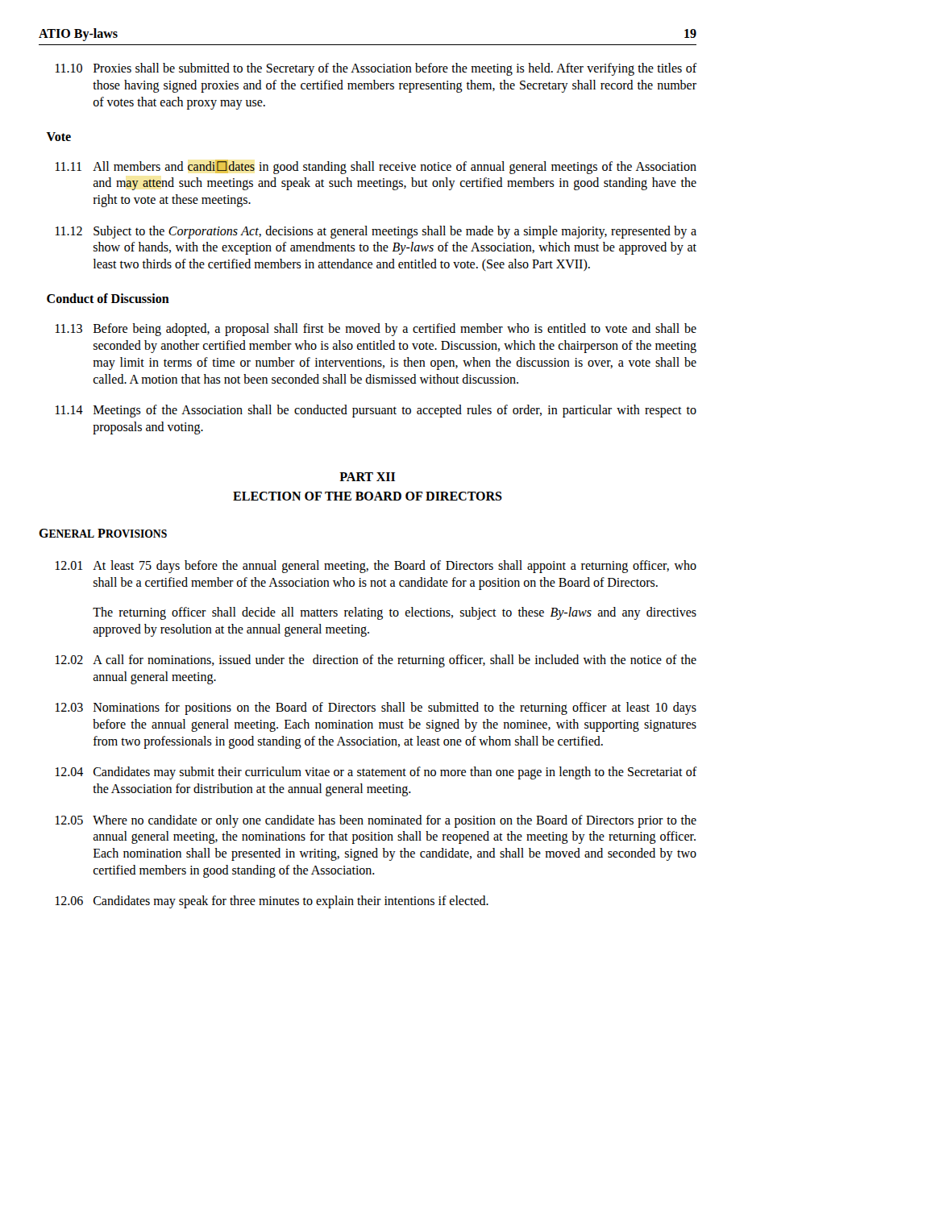ATIO By-laws 19
11.10
Proxies shall be submitted to the Secretary of the Association before the meeting is held. After verifying the titles of those having signed proxies and of the certified members representing them, the Secretary shall record the number of votes that each proxy may use.
Vote
11.11
All members and candi☐dates in good standing shall receive notice of annual general meetings of the Association and may attend such meetings and speak at such meetings, but only certified members in good standing have the right to vote at these meetings.
11.12
Subject to the Corporations Act, decisions at general meetings shall be made by a simple majority, represented by a show of hands, with the exception of amendments to the By-laws of the Association, which must be approved by at least two thirds of the certified members in attendance and entitled to vote. (See also Part XVII).
Conduct of Discussion
11.13
Before being adopted, a proposal shall first be moved by a certified member who is entitled to vote and shall be seconded by another certified member who is also entitled to vote. Discussion, which the chairperson of the meeting may limit in terms of time or number of interventions, is then open, when the discussion is over, a vote shall be called. A motion that has not been seconded shall be dismissed without discussion.
11.14
Meetings of the Association shall be conducted pursuant to accepted rules of order, in particular with respect to proposals and voting.
PART XII
ELECTION OF THE BOARD OF DIRECTORS
GENERAL PROVISIONS
12.01
At least 75 days before the annual general meeting, the Board of Directors shall appoint a returning officer, who shall be a certified member of the Association who is not a candidate for a position on the Board of Directors.
The returning officer shall decide all matters relating to elections, subject to these By-laws and any directives approved by resolution at the annual general meeting.
12.02
A call for nominations, issued under the direction of the returning officer, shall be included with the notice of the annual general meeting.
12.03
Nominations for positions on the Board of Directors shall be submitted to the returning officer at least 10 days before the annual general meeting. Each nomination must be signed by the nominee, with supporting signatures from two professionals in good standing of the Association, at least one of whom shall be certified.
12.04
Candidates may submit their curriculum vitae or a statement of no more than one page in length to the Secretariat of the Association for distribution at the annual general meeting.
12.05
Where no candidate or only one candidate has been nominated for a position on the Board of Directors prior to the annual general meeting, the nominations for that position shall be reopened at the meeting by the returning officer. Each nomination shall be presented in writing, signed by the candidate, and shall be moved and seconded by two certified members in good standing of the Association.
12.06
Candidates may speak for three minutes to explain their intentions if elected.